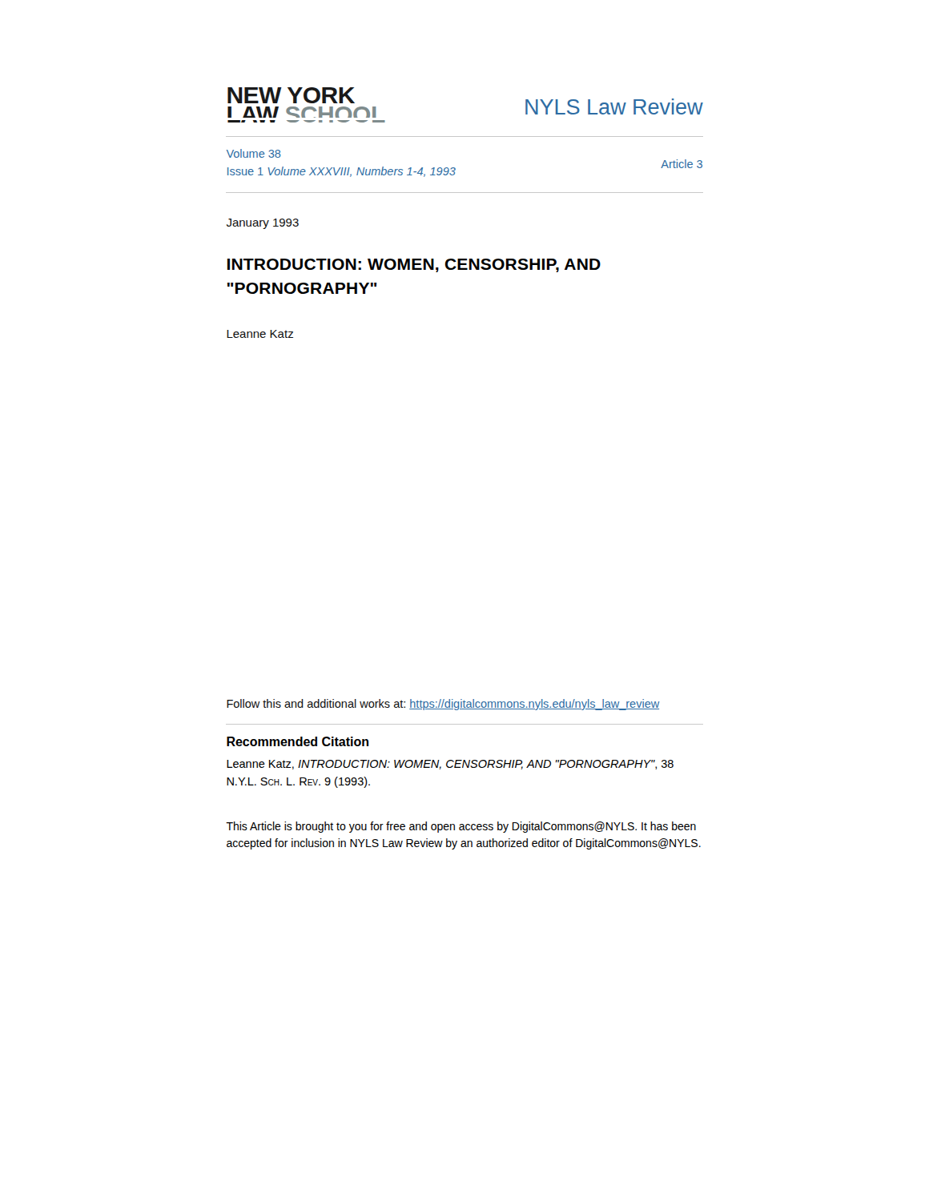NEW YORK LAW SCHOOL
NYLS Law Review
Volume 38
Issue 1 Volume XXXVIII, Numbers 1-4, 1993
Article 3
January 1993
INTRODUCTION: WOMEN, CENSORSHIP, AND "PORNOGRAPHY"
Leanne Katz
Follow this and additional works at: https://digitalcommons.nyls.edu/nyls_law_review
Recommended Citation
Leanne Katz, INTRODUCTION: WOMEN, CENSORSHIP, AND "PORNOGRAPHY", 38 N.Y.L. Sch. L. Rev. 9 (1993).
This Article is brought to you for free and open access by DigitalCommons@NYLS. It has been accepted for inclusion in NYLS Law Review by an authorized editor of DigitalCommons@NYLS.